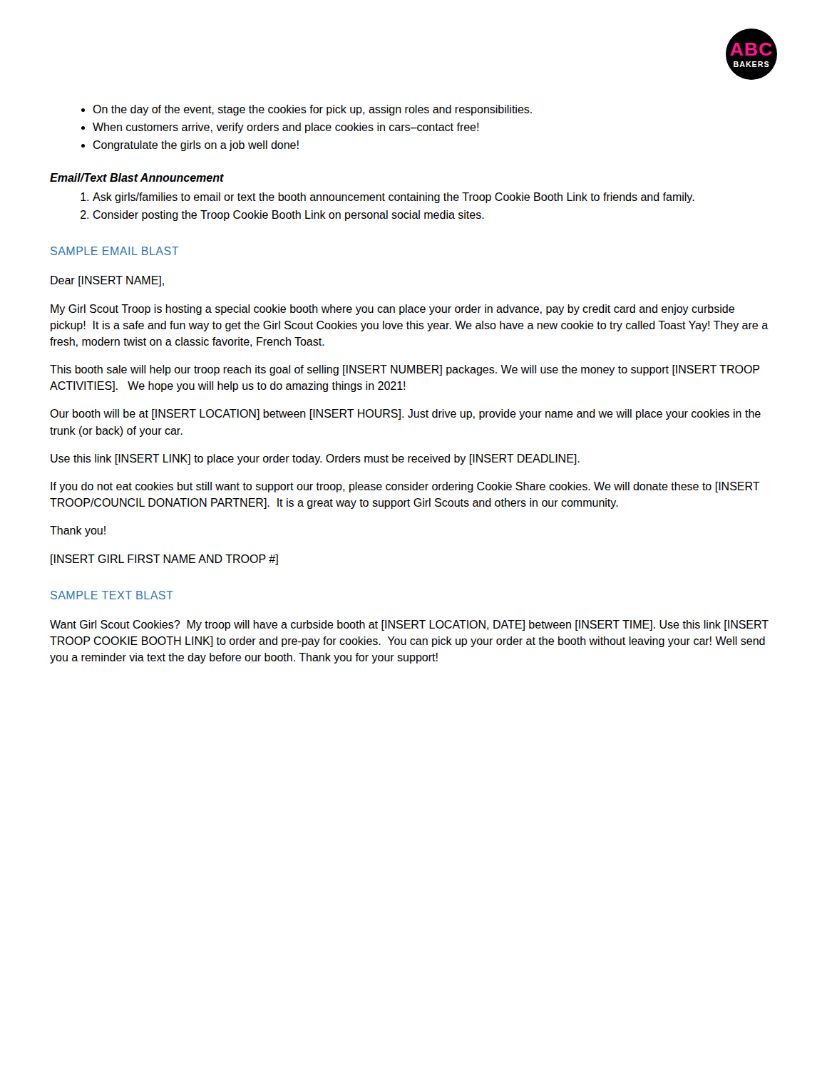ABC BAKERS
On the day of the event, stage the cookies for pick up, assign roles and responsibilities.
When customers arrive, verify orders and place cookies in cars–contact free!
Congratulate the girls on a job well done!
Email/Text Blast Announcement
Ask girls/families to email or text the booth announcement containing the Troop Cookie Booth Link to friends and family.
Consider posting the Troop Cookie Booth Link on personal social media sites.
SAMPLE EMAIL BLAST
Dear [INSERT NAME],
My Girl Scout Troop is hosting a special cookie booth where you can place your order in advance, pay by credit card and enjoy curbside pickup! It is a safe and fun way to get the Girl Scout Cookies you love this year. We also have a new cookie to try called Toast Yay! They are a fresh, modern twist on a classic favorite, French Toast.
This booth sale will help our troop reach its goal of selling [INSERT NUMBER] packages. We will use the money to support [INSERT TROOP ACTIVITIES]. We hope you will help us to do amazing things in 2021!
Our booth will be at [INSERT LOCATION] between [INSERT HOURS]. Just drive up, provide your name and we will place your cookies in the trunk (or back) of your car.
Use this link [INSERT LINK] to place your order today. Orders must be received by [INSERT DEADLINE].
If you do not eat cookies but still want to support our troop, please consider ordering Cookie Share cookies. We will donate these to [INSERT TROOP/COUNCIL DONATION PARTNER]. It is a great way to support Girl Scouts and others in our community.
Thank you!
[INSERT GIRL FIRST NAME AND TROOP #]
SAMPLE TEXT BLAST
Want Girl Scout Cookies? My troop will have a curbside booth at [INSERT LOCATION, DATE] between [INSERT TIME]. Use this link [INSERT TROOP COOKIE BOOTH LINK] to order and pre-pay for cookies. You can pick up your order at the booth without leaving your car! Well send you a reminder via text the day before our booth. Thank you for your support!